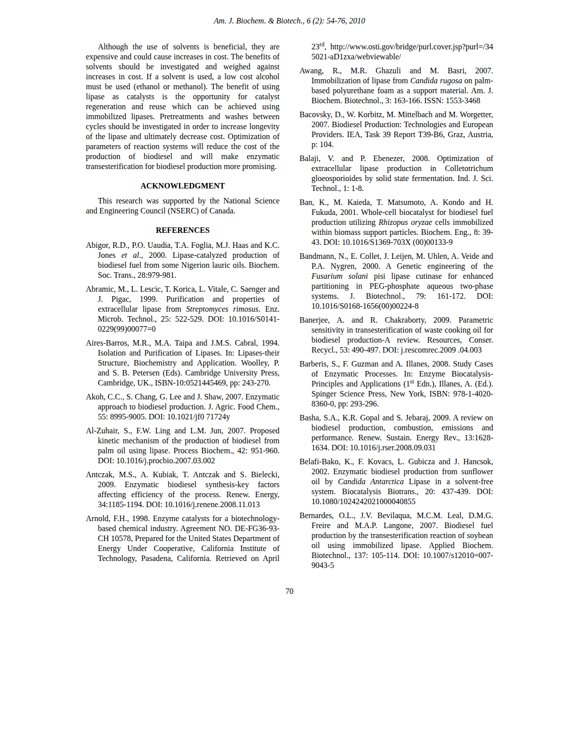Am. J. Biochem. & Biotech., 6 (2): 54-76, 2010
Although the use of solvents is beneficial, they are expensive and could cause increases in cost. The benefits of solvents should be investigated and weighed against increases in cost. If a solvent is used, a low cost alcohol must be used (ethanol or methanol). The benefit of using lipase as catalysts is the opportunity for catalyst regeneration and reuse which can be achieved using immobilized lipases. Pretreatments and washes between cycles should be investigated in order to increase longevity of the lipase and ultimately decrease cost. Optimization of parameters of reaction systems will reduce the cost of the production of biodiesel and will make enzymatic transesterification for biodiesel production more promising.
Acknowledgment
This research was supported by the National Science and Engineering Council (NSERC) of Canada.
References
Abigor, R.D., P.O. Uaudia, T.A. Foglia, M.J. Haas and K.C. Jones et al., 2000. Lipase-catalyzed production of biodiesel fuel from some Nigerion lauric oils. Biochem. Soc. Trans., 28:979-981.
Abramic, M., L. Lescic, T. Korica, L. Vitale, C. Saenger and J. Pigac, 1999. Purification and properties of extracellular lipase from Streptomyces rimosus. Enz. Microb. Technol., 25: 522-529. DOI: 10.1016/S0141-0229(99)00077=0
Aires-Barros, M.R., M.A. Taipa and J.M.S. Cabral, 1994. Isolation and Purification of Lipases. In: Lipases-their Structure, Biochemistry and Application. Woolley, P. and S. B. Petersen (Eds). Cambridge University Press, Cambridge, UK., ISBN-10:0521445469, pp: 243-270.
Akoh, C.C., S. Chang, G. Lee and J. Shaw, 2007. Enzymatic approach to biodiesel production. J. Agric. Food Chem., 55: 8995-9005. DOI: 10.1021/jf0 71724y
Al-Zuhair, S., F.W. Ling and L.M. Jun, 2007. Proposed kinetic mechanism of the production of biodiesel from palm oil using lipase. Process Biochem., 42: 951-960. DOI: 10.1016/j.procbio.2007.03.002
Antczak, M.S., A. Kubiak, T. Antczak and S. Bielecki, 2009. Enzymatic biodiesel synthesis-key factors affecting efficiency of the process. Renew. Energy, 34:1185-1194. DOI: 10.1016/j.renene.2008.11.013
Arnold, F.H., 1998. Enzyme catalysts for a biotechnology-based chemical industry. Agreement NO. DE-FG36-93-CH 10578, Prepared for the United States Department of Energy Under Cooperative, California Institute of Technology, Pasadena, California. Retrieved on April 23rd, http://www.osti.gov/bridge/purl.cover.jsp?purl=/345021-aD1zxa/webviewable/
Awang, R., M.R. Ghazuli and M. Basri, 2007. Immobilization of lipase from Candida rugosa on palm-based polyurethane foam as a support material. Am. J. Biochem. Biotechnol., 3: 163-166. ISSN: 1553-3468
Bacovsky, D., W. Korbitz, M. Mittelbach and M. Worgetter, 2007. Biodiesel Production: Technologies and European Providers. IEA, Task 39 Report T39-B6, Graz, Austria, p: 104.
Balaji, V. and P. Ebenezer, 2008. Optimization of extracellular lipase production in Colletotrichum gloeosporioides by solid state fermentation. Ind. J. Sci. Technol., 1: 1-8.
Ban, K., M. Kaieda, T. Matsumoto, A. Kondo and H. Fukuda, 2001. Whole-cell biocatalyst for biodiesel fuel production utilizing Rhizopus oryzae cells immobilized within biomass support particles. Biochem. Eng., 8: 39-43. DOI: 10.1016/S1369-703X (00)00133-9
Bandmann, N., E. Collet, J. Leijen, M. Uhlen, A. Veide and P.A. Nygren, 2000. A Genetic engineering of the Fusarium solani pisi lipase cutinase for enhanced partitioning in PEG-phosphate aqueous two-phase systems. J. Biotechnol., 79: 161-172. DOI: 10.1016/S0168-1656(00)00224-8
Banerjee, A. and R. Chakraborty, 2009. Parametric sensitivity in transesterification of waste cooking oil for biodiesel production-A review. Resources, Conser. Recycl., 53: 490-497. DOI: j.rescomrec.2009 .04.003
Barberis, S., F. Guzman and A. Illanes, 2008. Study Cases of Enzymatic Processes. In: Enzyme Biocatalysis-Principles and Applications (1st Edn.), Illanes, A. (Ed.). Spinger Science Press, New York, ISBN: 978-1-4020-8360-0, pp: 293-296.
Basha, S.A., K.R. Gopal and S. Jebaraj, 2009. A review on biodiesel production, combustion, emissions and performance. Renew. Sustain. Energy Rev., 13:1628-1634. DOI: 10.1016/j.rser.2008.09.031
Belafi-Bako, K., F. Kovacs, L. Gubicza and J. Hancsok, 2002. Enzymatic biodiesel production from sunflower oil by Candida Antarctica Lipase in a solvent-free system. Biocatalysis Biotrans., 20: 437-439. DOI: 10.1080/1024242021000040855
Bernardes, O.L., J.V. Bevilaqua, M.C.M. Leal, D.M.G. Freire and M.A.P. Langone, 2007. Biodiesel fuel production by the transesterification reaction of soybean oil using immobilized lipase. Applied Biochem. Biotechnol., 137: 105-114. DOI: 10.1007/s12010=007-9043-5
70